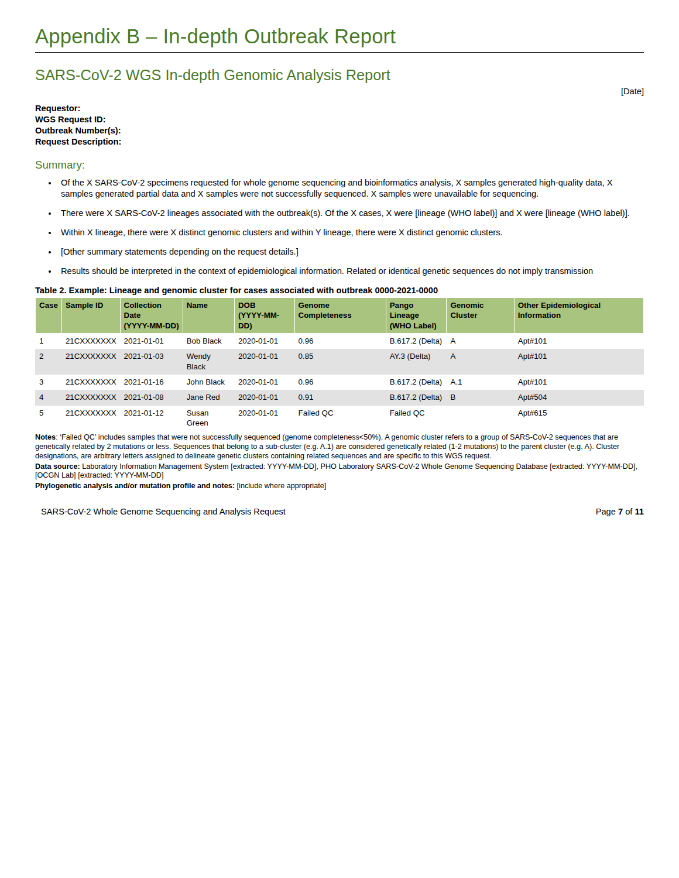Appendix B – In-depth Outbreak Report
SARS-CoV-2 WGS In-depth Genomic Analysis Report
[Date]
Requestor:
WGS Request ID:
Outbreak Number(s):
Request Description:
Summary:
Of the X SARS-CoV-2 specimens requested for whole genome sequencing and bioinformatics analysis, X samples generated high-quality data, X samples generated partial data and X samples were not successfully sequenced. X samples were unavailable for sequencing.
There were X SARS-CoV-2 lineages associated with the outbreak(s). Of the X cases, X were [lineage (WHO label)] and X were [lineage (WHO label)].
Within X lineage, there were X distinct genomic clusters and within Y lineage, there were X distinct genomic clusters.
[Other summary statements depending on the request details.]
Results should be interpreted in the context of epidemiological information. Related or identical genetic sequences do not imply transmission
Table 2. Example: Lineage and genomic cluster for cases associated with outbreak 0000-2021-0000
| Case | Sample ID | Collection Date (YYYY-MM-DD) | Name | DOB (YYYY-MM-DD) | Genome Completeness | Pango Lineage (WHO Label) | Genomic Cluster | Other Epidemiological Information |
| --- | --- | --- | --- | --- | --- | --- | --- | --- |
| 1 | 21CXXXXXXX | 2021-01-01 | Bob Black | 2020-01-01 | 0.96 | B.617.2 (Delta) | A | Apt#101 |
| 2 | 21CXXXXXXX | 2021-01-03 | Wendy Black | 2020-01-01 | 0.85 | AY.3 (Delta) | A | Apt#101 |
| 3 | 21CXXXXXXX | 2021-01-16 | John Black | 2020-01-01 | 0.96 | B.617.2 (Delta) | A.1 | Apt#101 |
| 4 | 21CXXXXXXX | 2021-01-08 | Jane Red | 2020-01-01 | 0.91 | B.617.2 (Delta) | B | Apt#504 |
| 5 | 21CXXXXXXX | 2021-01-12 | Susan Green | 2020-01-01 | Failed QC | Failed QC | | Apt#615 |
Notes: ‘Failed QC’ includes samples that were not successfully sequenced (genome completeness<50%). A genomic cluster refers to a group of SARS-CoV-2 sequences that are genetically related by 2 mutations or less. Sequences that belong to a sub-cluster (e.g. A.1) are considered genetically related (1-2 mutations) to the parent cluster (e.g. A). Cluster designations, are arbitrary letters assigned to delineate genetic clusters containing related sequences and are specific to this WGS request.
Data source: Laboratory Information Management System [extracted: YYYY-MM-DD], PHO Laboratory SARS-CoV-2 Whole Genome Sequencing Database [extracted: YYYY-MM-DD], [OCGN Lab] [extracted: YYYY-MM-DD]
Phylogenetic analysis and/or mutation profile and notes: [include where appropriate]
SARS-CoV-2 Whole Genome Sequencing and Analysis Request
Page 7 of 11